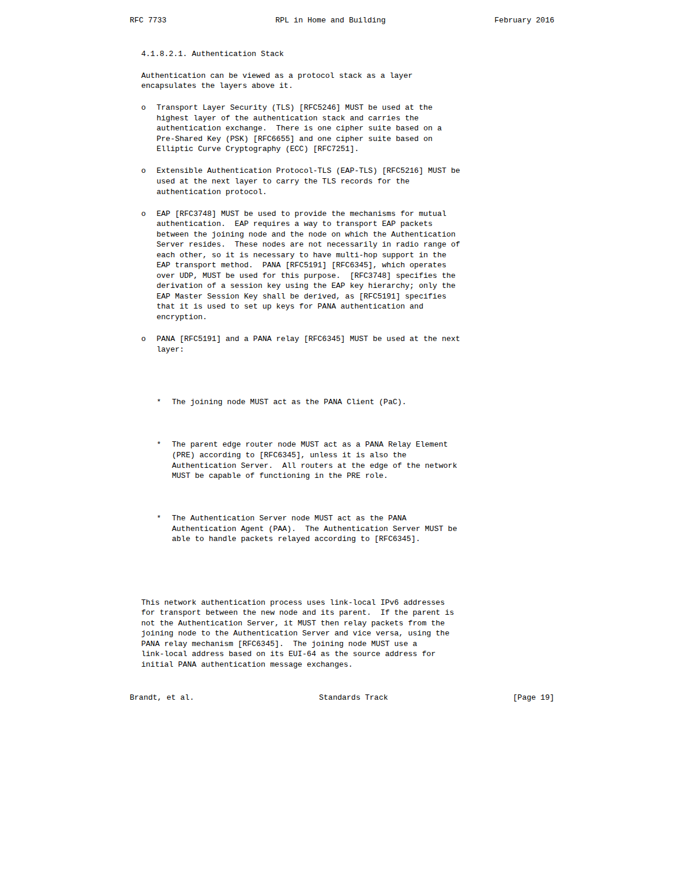RFC 7733 RPL in Home and Building February 2016
4.1.8.2.1. Authentication Stack
Authentication can be viewed as a protocol stack as a layer encapsulates the layers above it.
o Transport Layer Security (TLS) [RFC5246] MUST be used at the highest layer of the authentication stack and carries the authentication exchange. There is one cipher suite based on a Pre-Shared Key (PSK) [RFC6655] and one cipher suite based on Elliptic Curve Cryptography (ECC) [RFC7251].
o Extensible Authentication Protocol-TLS (EAP-TLS) [RFC5216] MUST be used at the next layer to carry the TLS records for the authentication protocol.
o EAP [RFC3748] MUST be used to provide the mechanisms for mutual authentication. EAP requires a way to transport EAP packets between the joining node and the node on which the Authentication Server resides. These nodes are not necessarily in radio range of each other, so it is necessary to have multi-hop support in the EAP transport method. PANA [RFC5191] [RFC6345], which operates over UDP, MUST be used for this purpose. [RFC3748] specifies the derivation of a session key using the EAP key hierarchy; only the EAP Master Session Key shall be derived, as [RFC5191] specifies that it is used to set up keys for PANA authentication and encryption.
o PANA [RFC5191] and a PANA relay [RFC6345] MUST be used at the next layer:
*The joining node MUST act as the PANA Client (PaC).
*The parent edge router node MUST act as a PANA Relay Element (PRE) according to [RFC6345], unless it is also the Authentication Server. All routers at the edge of the network MUST be capable of functioning in the PRE role.
*The Authentication Server node MUST act as the PANA Authentication Agent (PAA). The Authentication Server MUST be able to handle packets relayed according to [RFC6345].
This network authentication process uses link-local IPv6 addresses for transport between the new node and its parent. If the parent is not the Authentication Server, it MUST then relay packets from the joining node to the Authentication Server and vice versa, using the PANA relay mechanism [RFC6345]. The joining node MUST use a link-local address based on its EUI-64 as the source address for initial PANA authentication message exchanges.
Brandt, et al. Standards Track [Page 19]